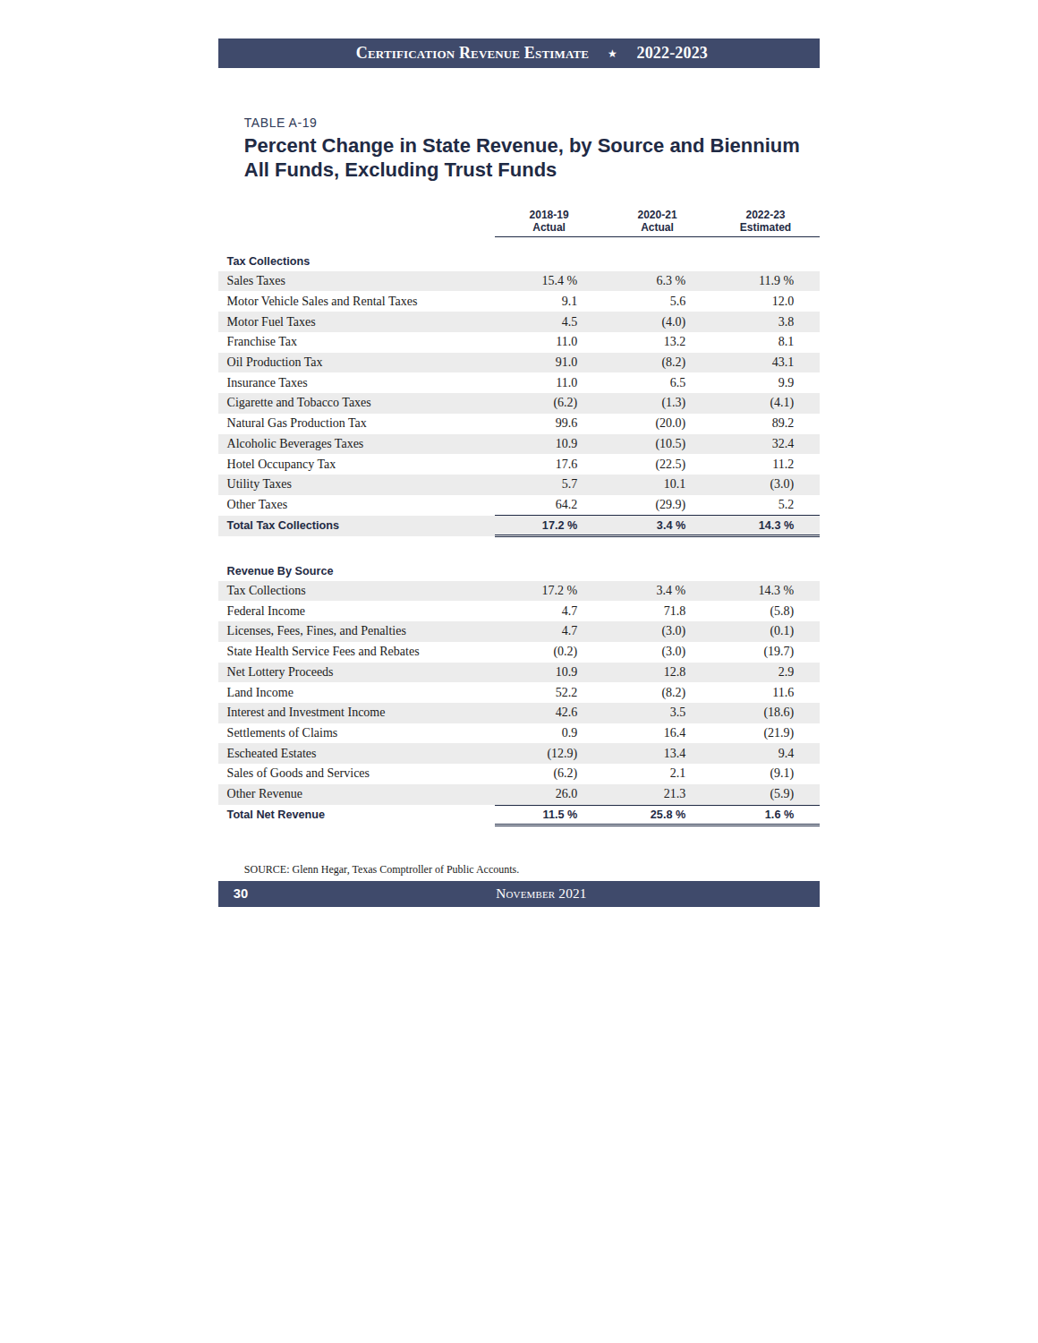Certification Revenue Estimate ★ 2022-2023
TABLE A-19
Percent Change in State Revenue, by Source and Biennium
All Funds, Excluding Trust Funds
| | 2018-19 Actual | 2020-21 Actual | 2022-23 Estimated |
| --- | --- | --- | --- |
| Tax Collections |
| Sales Taxes | 15.4 % | 6.3 % | 11.9 % |
| Motor Vehicle Sales and Rental Taxes | 9.1 | 5.6 | 12.0 |
| Motor Fuel Taxes | 4.5 | (4.0) | 3.8 |
| Franchise Tax | 11.0 | 13.2 | 8.1 |
| Oil Production Tax | 91.0 | (8.2) | 43.1 |
| Insurance Taxes | 11.0 | 6.5 | 9.9 |
| Cigarette and Tobacco Taxes | (6.2) | (1.3) | (4.1) |
| Natural Gas Production Tax | 99.6 | (20.0) | 89.2 |
| Alcoholic Beverages Taxes | 10.9 | (10.5) | 32.4 |
| Hotel Occupancy Tax | 17.6 | (22.5) | 11.2 |
| Utility Taxes | 5.7 | 10.1 | (3.0) |
| Other Taxes | 64.2 | (29.9) | 5.2 |
| Total Tax Collections | 17.2 % | 3.4 % | 14.3 % |
| Revenue By Source |
| Tax Collections | 17.2 % | 3.4 % | 14.3 % |
| Federal Income | 4.7 | 71.8 | (5.8) |
| Licenses, Fees, Fines, and Penalties | 4.7 | (3.0) | (0.1) |
| State Health Service Fees and Rebates | (0.2) | (3.0) | (19.7) |
| Net Lottery Proceeds | 10.9 | 12.8 | 2.9 |
| Land Income | 52.2 | (8.2) | 11.6 |
| Interest and Investment Income | 42.6 | 3.5 | (18.6) |
| Settlements of Claims | 0.9 | 16.4 | (21.9) |
| Escheated Estates | (12.9) | 13.4 | 9.4 |
| Sales of Goods and Services | (6.2) | 2.1 | (9.1) |
| Other Revenue | 26.0 | 21.3 | (5.9) |
| Total Net Revenue | 11.5 % | 25.8 % | 1.6 % |
SOURCE: Glenn Hegar, Texas Comptroller of Public Accounts.
30
November 2021